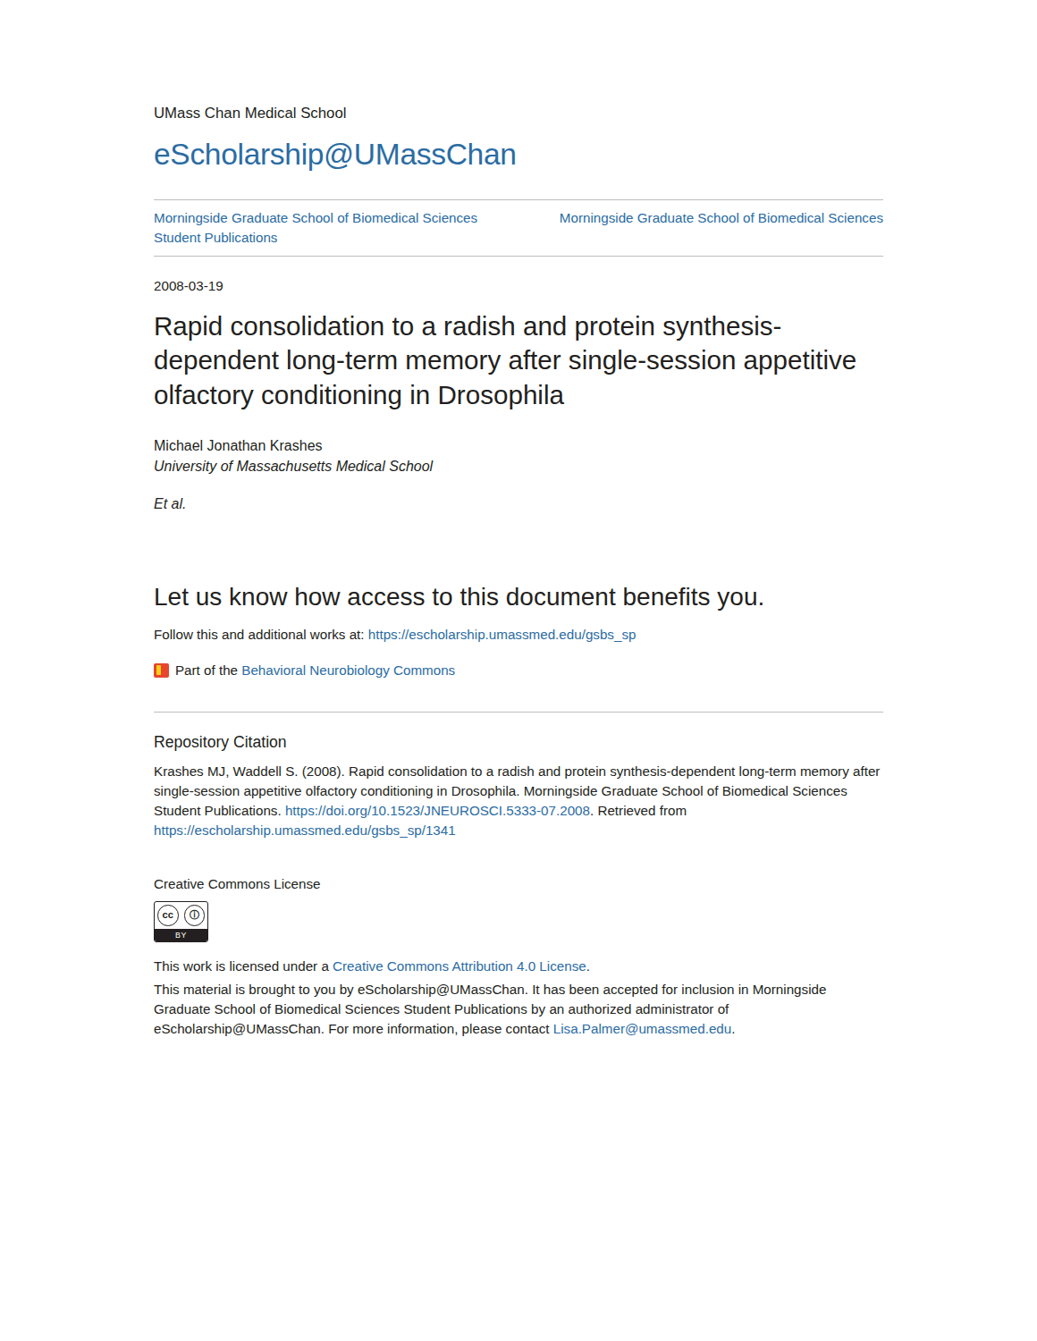UMass Chan Medical School
eScholarship@UMassChan
Morningside Graduate School of Biomedical Sciences Student Publications
Morningside Graduate School of Biomedical Sciences
2008-03-19
Rapid consolidation to a radish and protein synthesis-dependent long-term memory after single-session appetitive olfactory conditioning in Drosophila
Michael Jonathan Krashes University of Massachusetts Medical School
Et al.
Let us know how access to this document benefits you.
Follow this and additional works at: https://escholarship.umassmed.edu/gsbs_sp
Part of the Behavioral Neurobiology Commons
Repository Citation
Krashes MJ, Waddell S. (2008). Rapid consolidation to a radish and protein synthesis-dependent long-term memory after single-session appetitive olfactory conditioning in Drosophila. Morningside Graduate School of Biomedical Sciences Student Publications. https://doi.org/10.1523/JNEUROSCI.5333-07.2008. Retrieved from https://escholarship.umassmed.edu/gsbs_sp/1341
Creative Commons License
cc ⓘ
BY
This work is licensed under a Creative Commons Attribution 4.0 License.
This material is brought to you by eScholarship@UMassChan. It has been accepted for inclusion in Morningside Graduate School of Biomedical Sciences Student Publications by an authorized administrator of eScholarship@UMassChan. For more information, please contact Lisa.Palmer@umassmed.edu.